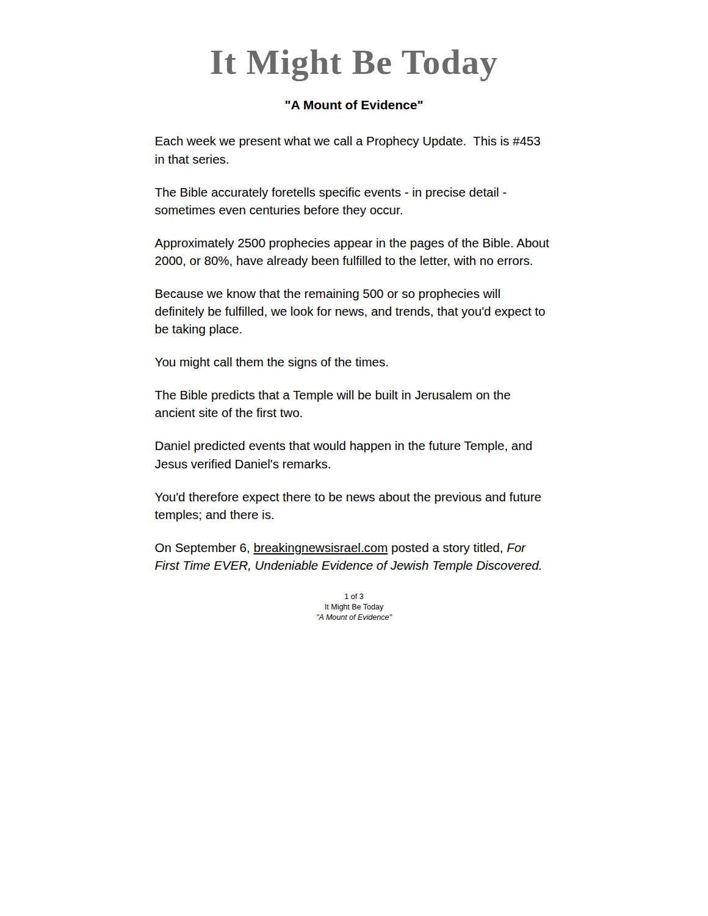It Might Be Today
"A Mount of Evidence"
Each week we present what we call a Prophecy Update. This is #453 in that series.
The Bible accurately foretells specific events - in precise detail - sometimes even centuries before they occur.
Approximately 2500 prophecies appear in the pages of the Bible. About 2000, or 80%, have already been fulfilled to the letter, with no errors.
Because we know that the remaining 500 or so prophecies will definitely be fulfilled, we look for news, and trends, that you'd expect to be taking place.
You might call them the signs of the times.
The Bible predicts that a Temple will be built in Jerusalem on the ancient site of the first two.
Daniel predicted events that would happen in the future Temple, and Jesus verified Daniel's remarks.
You'd therefore expect there to be news about the previous and future temples; and there is.
On September 6, breakingnewsisrael.com posted a story titled, For First Time EVER, Undeniable Evidence of Jewish Temple Discovered.
1 of 3
It Might Be Today
"A Mount of Evidence"